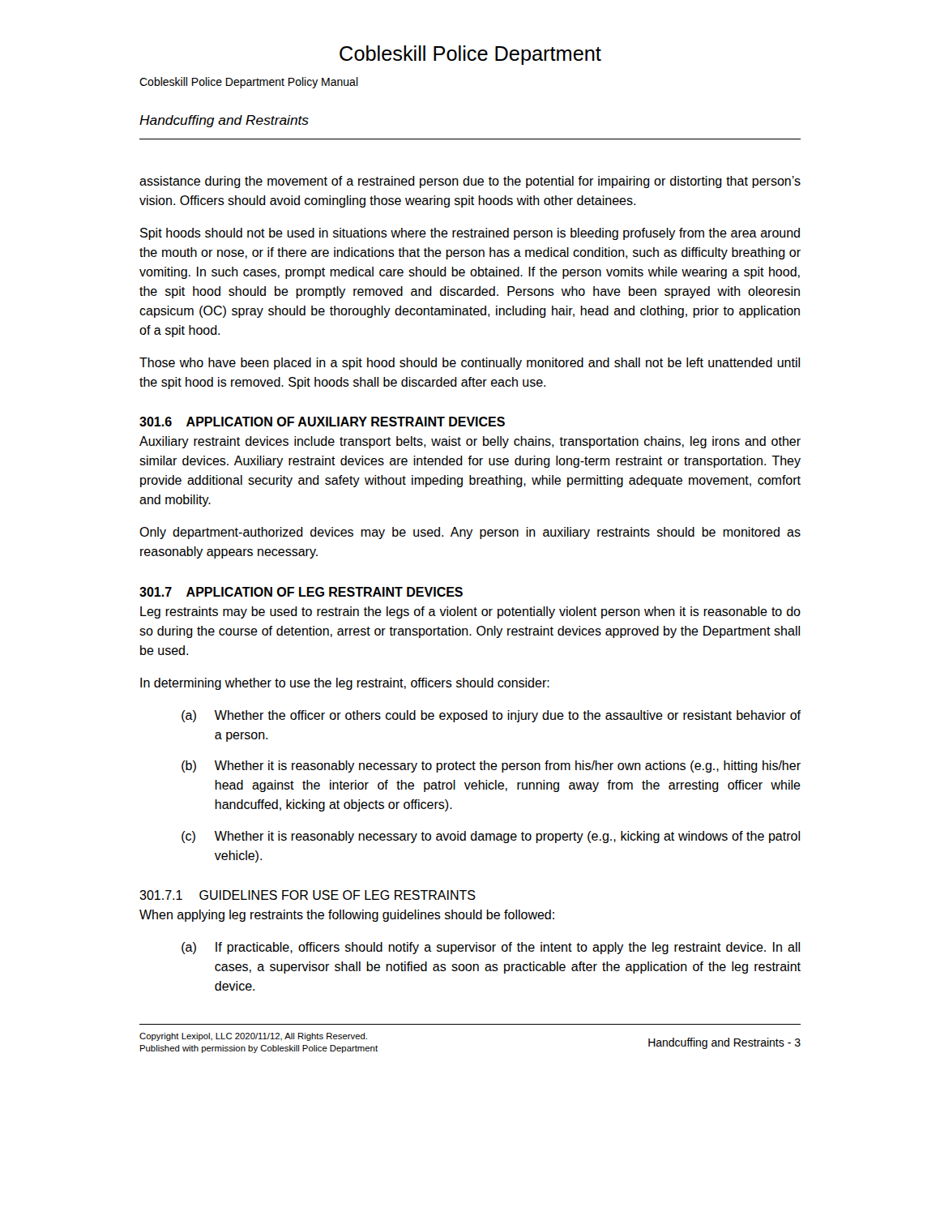Cobleskill Police Department
Cobleskill Police Department Policy Manual
Handcuffing and Restraints
assistance during the movement of a restrained person due to the potential for impairing or distorting that person’s vision. Officers should avoid comingling those wearing spit hoods with other detainees.
Spit hoods should not be used in situations where the restrained person is bleeding profusely from the area around the mouth or nose, or if there are indications that the person has a medical condition, such as difficulty breathing or vomiting. In such cases, prompt medical care should be obtained. If the person vomits while wearing a spit hood, the spit hood should be promptly removed and discarded. Persons who have been sprayed with oleoresin capsicum (OC) spray should be thoroughly decontaminated, including hair, head and clothing, prior to application of a spit hood.
Those who have been placed in a spit hood should be continually monitored and shall not be left unattended until the spit hood is removed. Spit hoods shall be discarded after each use.
301.6 APPLICATION OF AUXILIARY RESTRAINT DEVICES
Auxiliary restraint devices include transport belts, waist or belly chains, transportation chains, leg irons and other similar devices. Auxiliary restraint devices are intended for use during long-term restraint or transportation. They provide additional security and safety without impeding breathing, while permitting adequate movement, comfort and mobility.
Only department-authorized devices may be used. Any person in auxiliary restraints should be monitored as reasonably appears necessary.
301.7 APPLICATION OF LEG RESTRAINT DEVICES
Leg restraints may be used to restrain the legs of a violent or potentially violent person when it is reasonable to do so during the course of detention, arrest or transportation. Only restraint devices approved by the Department shall be used.
In determining whether to use the leg restraint, officers should consider:
(a) Whether the officer or others could be exposed to injury due to the assaultive or resistant behavior of a person.
(b) Whether it is reasonably necessary to protect the person from his/her own actions (e.g., hitting his/her head against the interior of the patrol vehicle, running away from the arresting officer while handcuffed, kicking at objects or officers).
(c) Whether it is reasonably necessary to avoid damage to property (e.g., kicking at windows of the patrol vehicle).
301.7.1 GUIDELINES FOR USE OF LEG RESTRAINTS
When applying leg restraints the following guidelines should be followed:
(a) If practicable, officers should notify a supervisor of the intent to apply the leg restraint device. In all cases, a supervisor shall be notified as soon as practicable after the application of the leg restraint device.
Copyright Lexipol, LLC 2020/11/12, All Rights Reserved.
Published with permission by Cobleskill Police Department
Handcuffing and Restraints - 3